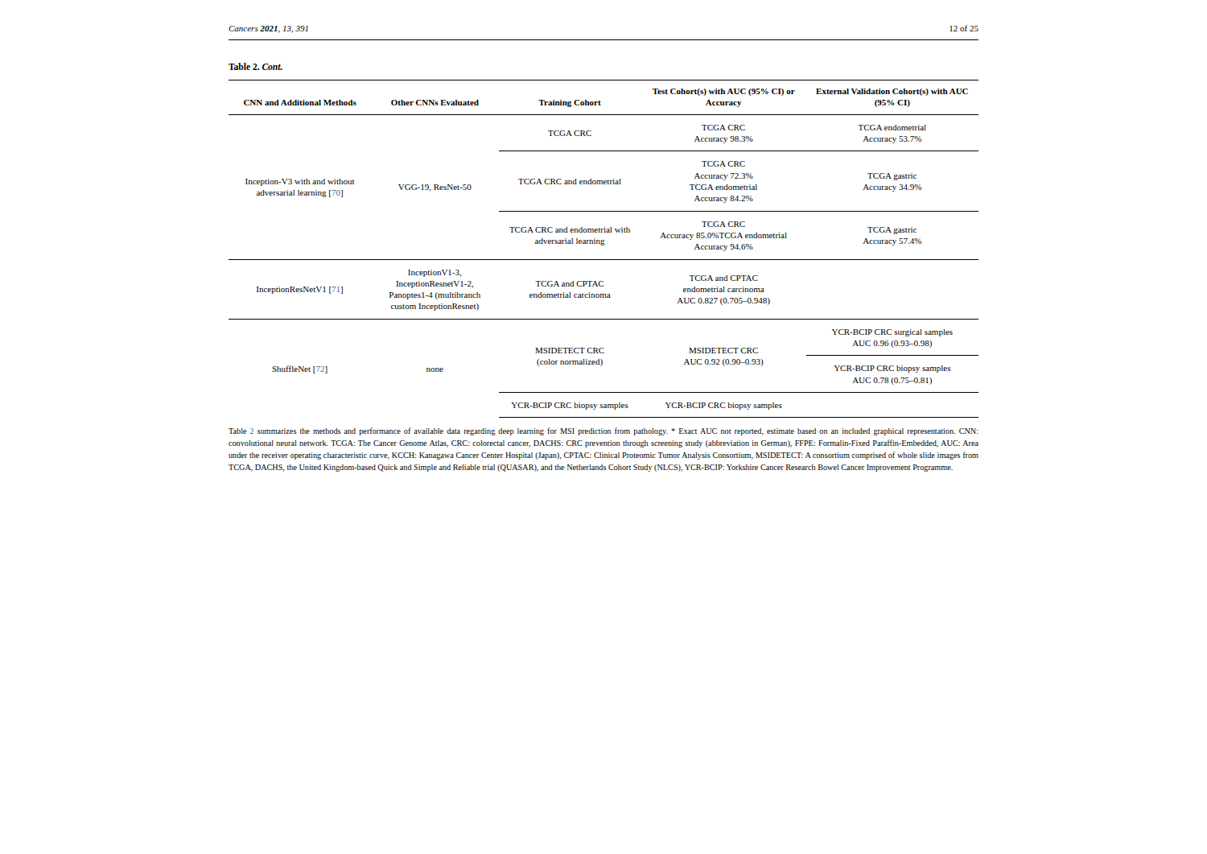Cancers 2021, 13, 391
12 of 25
Table 2. Cont.
| CNN and Additional Methods | Other CNNs Evaluated | Training Cohort | Test Cohort(s) with AUC (95% CI) or Accuracy | External Validation Cohort(s) with AUC (95% CI) |
| --- | --- | --- | --- | --- |
| Inception-V3 with and without adversarial learning [ 70 ] | VGG-19, ResNet-50 | TCGA CRC | TCGA CRC Accuracy 98.3% | TCGA endometrial Accuracy 53.7% |
| TCGA CRC and endometrial | TCGA CRC Accuracy 72.3% TCGA endometrial Accuracy 84.2% | TCGA gastric Accuracy 34.9% |
| TCGA CRC and endometrial with adversarial learning | TCGA CRC Accuracy 85.0%TCGA endometrial Accuracy 94.6% | TCGA gastric Accuracy 57.4% |
| InceptionResNetV1 [ 71 ] | InceptionV1-3, InceptionResnetV1-2, Panoptes1-4 (multibranch custom InceptionResnet) | TCGA and CPTAC endometrial carcinoma | TCGA and CPTAC endometrial carcinoma AUC 0.827 (0.705–0.948) | |
| ShuffleNet [ 72 ] | none | MSIDETECT CRC (color normalized) | MSIDETECT CRC AUC 0.92 (0.90–0.93) | YCR-BCIP CRC surgical samples AUC 0.96 (0.93–0.98) |
| YCR-BCIP CRC biopsy samples AUC 0.78 (0.75–0.81) |
| YCR-BCIP CRC biopsy samples | YCR-BCIP CRC biopsy samples | |
Table 2 summarizes the methods and performance of available data regarding deep learning for MSI prediction from pathology. * Exact AUC not reported, estimate based on an included graphical representation. CNN: convolutional neural network. TCGA: The Cancer Genome Atlas, CRC: colorectal cancer, DACHS: CRC prevention through screening study (abbreviation in German), FFPE: Formalin-Fixed Paraffin-Embedded, AUC: Area under the receiver operating characteristic curve, KCCH: Kanagawa Cancer Center Hospital (Japan), CPTAC: Clinical Proteomic Tumor Analysis Consortium, MSIDETECT: A consortium comprised of whole slide images from TCGA, DACHS, the United Kingdom-based Quick and Simple and Reliable trial (QUASAR), and the Netherlands Cohort Study (NLCS), YCR-BCIP: Yorkshire Cancer Research Bowel Cancer Improvement Programme.